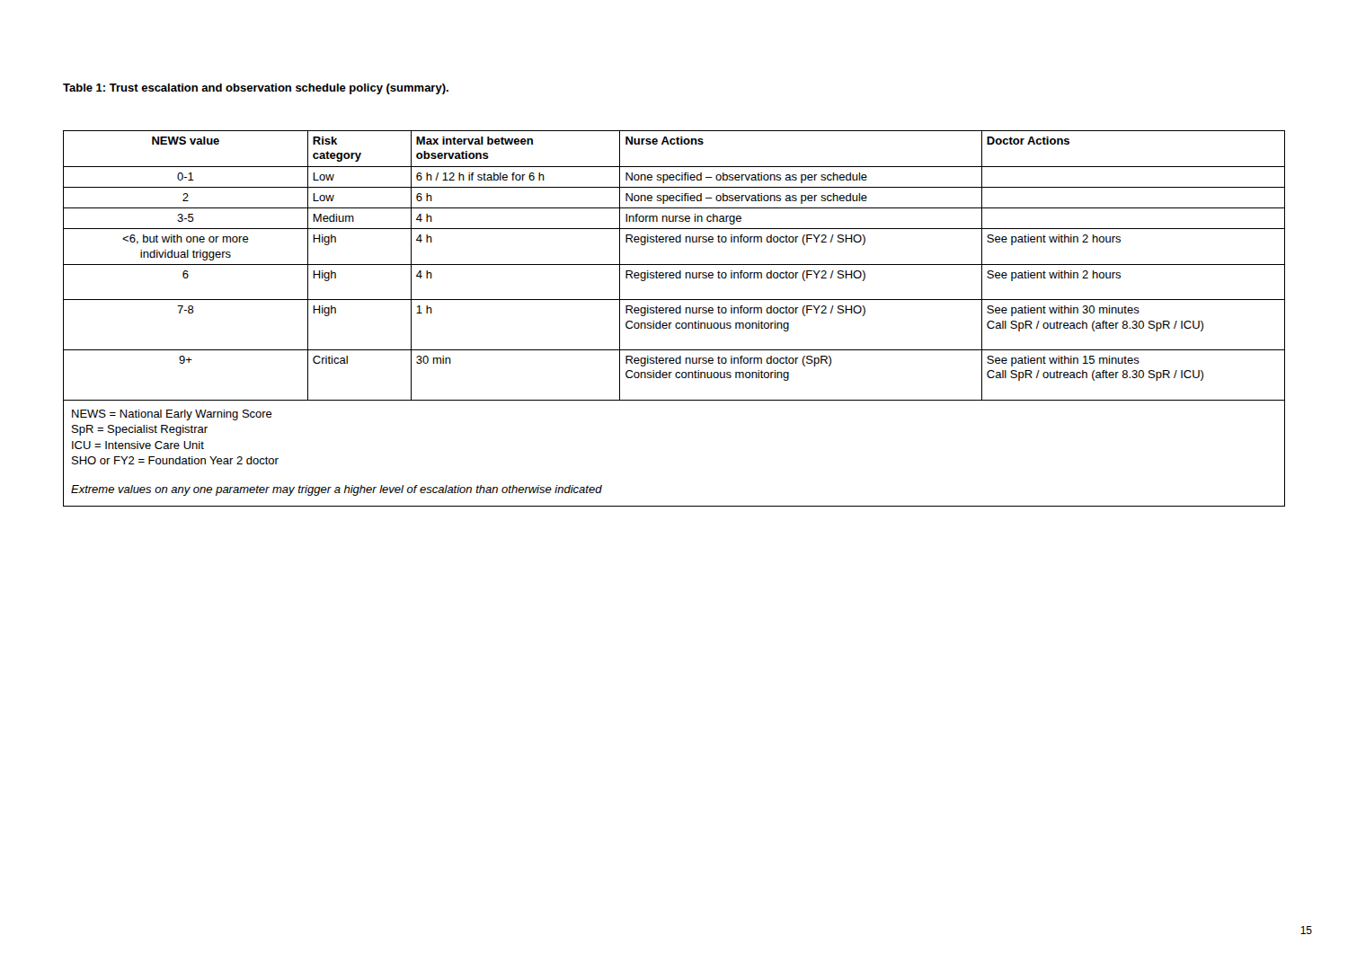Table 1: Trust escalation and observation schedule policy (summary).
| NEWS value | Risk category | Max interval between observations | Nurse Actions | Doctor Actions |
| --- | --- | --- | --- | --- |
| 0-1 | Low | 6 h / 12 h if stable for 6 h | None specified – observations as per schedule | |
| 2 | Low | 6 h | None specified – observations as per schedule | |
| 3-5 | Medium | 4 h | Inform nurse in charge | |
| <6, but with one or more individual triggers | High | 4 h | Registered nurse to inform doctor (FY2 / SHO) | See patient within 2 hours |
| 6 | High | 4 h | Registered nurse to inform doctor (FY2 / SHO) | See patient within 2 hours |
| 7-8 | High | 1 h | Registered nurse to inform doctor (FY2 / SHO) Consider continuous monitoring | See patient within 30 minutes Call SpR / outreach (after 8.30 SpR / ICU) |
| 9+ | Critical | 30 min | Registered nurse to inform doctor (SpR) Consider continuous monitoring | See patient within 15 minutes Call SpR / outreach (after 8.30 SpR / ICU) |
NEWS = National Early Warning Score
SpR = Specialist Registrar
ICU = Intensive Care Unit
SHO or FY2 = Foundation Year 2 doctor
Extreme values on any one parameter may trigger a higher level of escalation than otherwise indicated
15